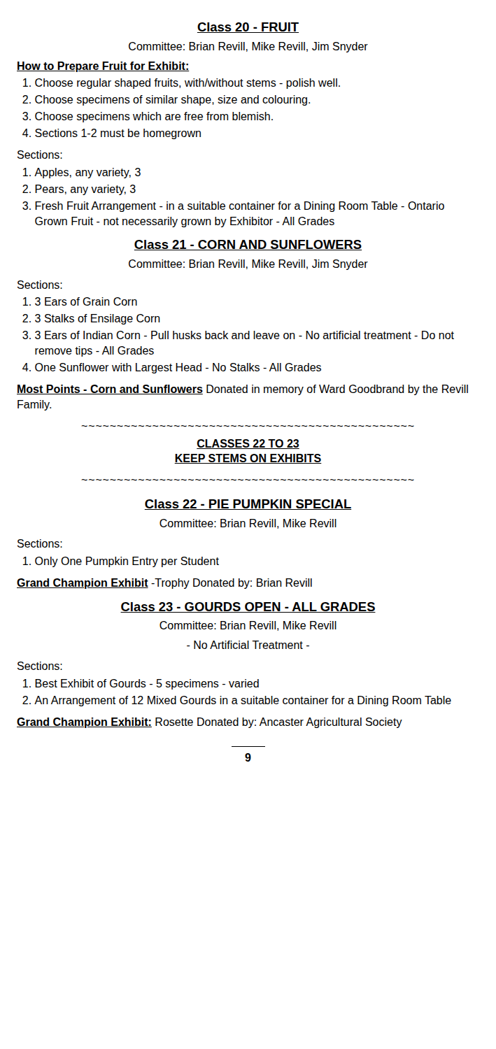Class 20 - FRUIT
Committee: Brian Revill, Mike Revill, Jim Snyder
How to Prepare Fruit for Exhibit:
Choose regular shaped fruits, with/without stems - polish well.
Choose specimens of similar shape, size and colouring.
Choose specimens which are free from blemish.
Sections 1-2 must be homegrown
Sections:
Apples, any variety, 3
Pears, any variety, 3
Fresh Fruit Arrangement - in a suitable container for a Dining Room Table - Ontario Grown Fruit - not necessarily grown by Exhibitor - All Grades
Class 21 - CORN AND SUNFLOWERS
Committee: Brian Revill, Mike Revill, Jim Snyder
Sections:
3 Ears of Grain Corn
3 Stalks of Ensilage Corn
3 Ears of Indian Corn - Pull husks back and leave on - No artificial treatment - Do not remove tips - All Grades
One Sunflower with Largest Head - No Stalks - All Grades
Most Points - Corn and Sunflowers Donated in memory of Ward Goodbrand by the Revill Family.
~~~~~~~~~~~~~~~~~~~~~~~~~~~~~~~~~~~~~~~~~~~~~~~
CLASSES 22 TO 23
KEEP STEMS ON EXHIBITS
~~~~~~~~~~~~~~~~~~~~~~~~~~~~~~~~~~~~~~~~~~~~~~~
Class 22 - PIE PUMPKIN SPECIAL
Committee: Brian Revill, Mike Revill
Sections:
Only One Pumpkin Entry per Student
Grand Champion Exhibit -Trophy Donated by: Brian Revill
Class 23 - GOURDS OPEN - ALL GRADES
Committee: Brian Revill, Mike Revill
- No Artificial Treatment -
Sections:
Best Exhibit of Gourds - 5 specimens - varied
An Arrangement of 12 Mixed Gourds in a suitable container for a Dining Room Table
Grand Champion Exhibit: Rosette Donated by: Ancaster Agricultural Society
9